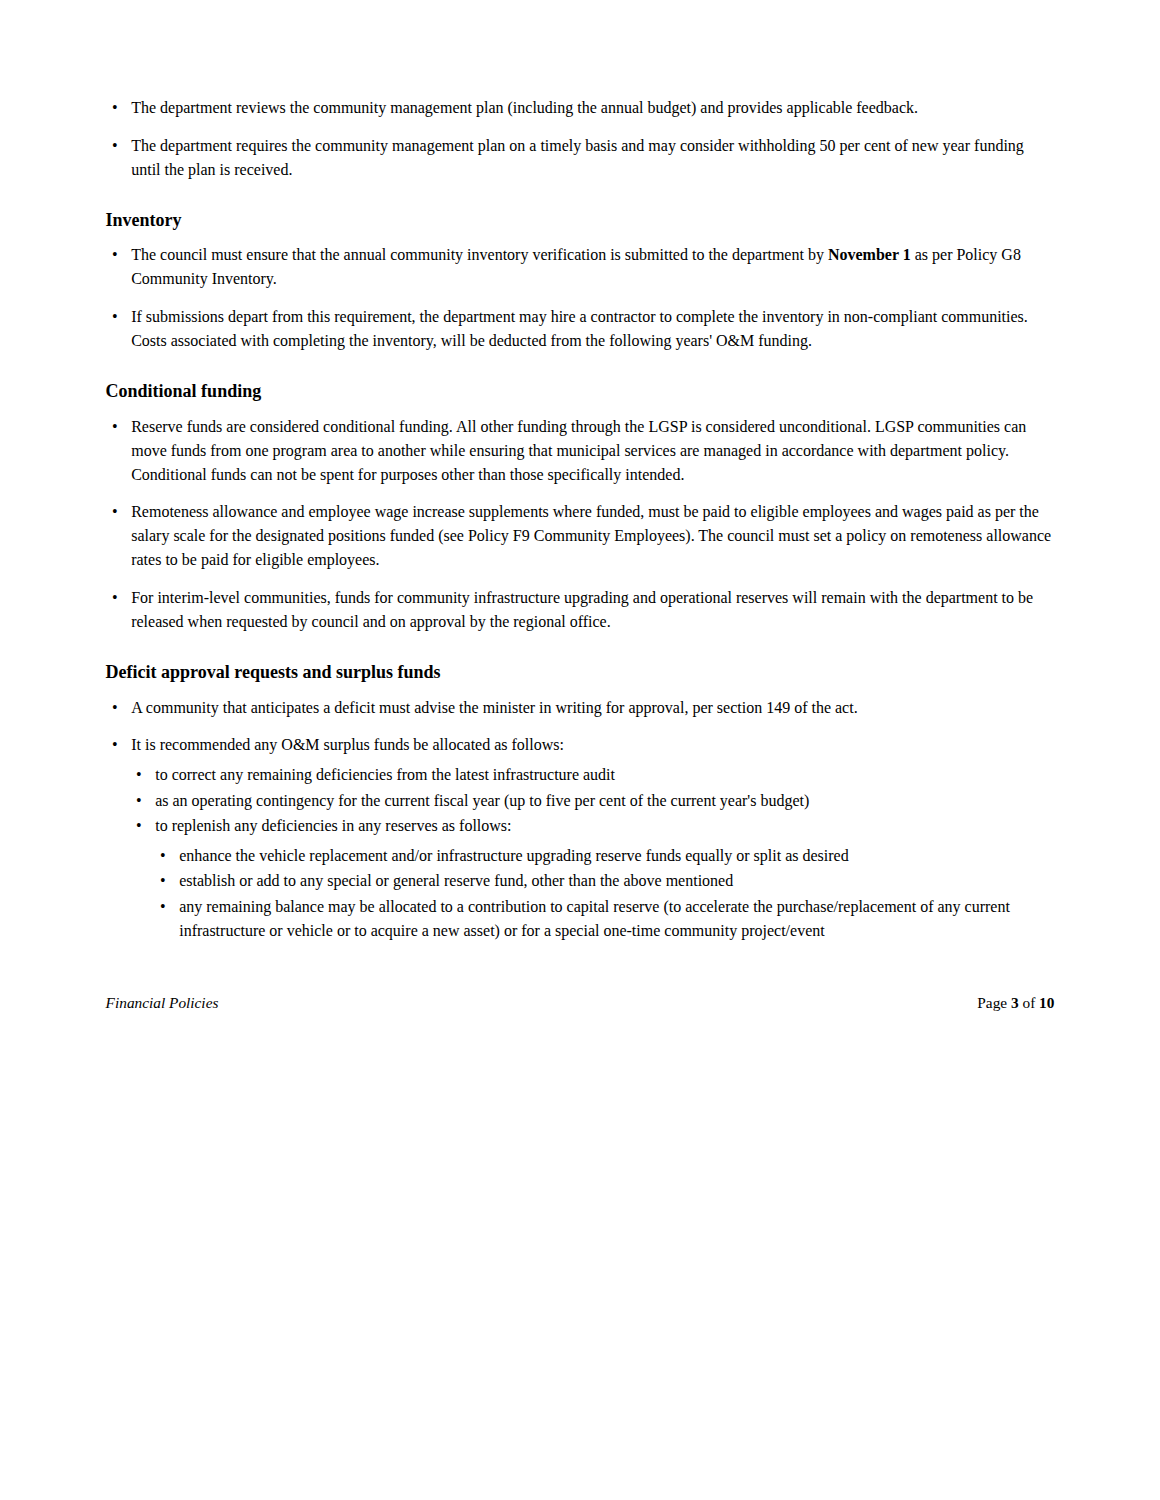The department reviews the community management plan (including the annual budget) and provides applicable feedback.
The department requires the community management plan on a timely basis and may consider withholding 50 per cent of new year funding until the plan is received.
Inventory
The council must ensure that the annual community inventory verification is submitted to the department by November 1 as per Policy G8 Community Inventory.
If submissions depart from this requirement, the department may hire a contractor to complete the inventory in non-compliant communities. Costs associated with completing the inventory, will be deducted from the following years' O&M funding.
Conditional funding
Reserve funds are considered conditional funding. All other funding through the LGSP is considered unconditional. LGSP communities can move funds from one program area to another while ensuring that municipal services are managed in accordance with department policy. Conditional funds can not be spent for purposes other than those specifically intended.
Remoteness allowance and employee wage increase supplements where funded, must be paid to eligible employees and wages paid as per the salary scale for the designated positions funded (see Policy F9 Community Employees). The council must set a policy on remoteness allowance rates to be paid for eligible employees.
For interim-level communities, funds for community infrastructure upgrading and operational reserves will remain with the department to be released when requested by council and on approval by the regional office.
Deficit approval requests and surplus funds
A community that anticipates a deficit must advise the minister in writing for approval, per section 149 of the act.
It is recommended any O&M surplus funds be allocated as follows:
to correct any remaining deficiencies from the latest infrastructure audit
as an operating contingency for the current fiscal year (up to five per cent of the current year's budget)
to replenish any deficiencies in any reserves as follows:
enhance the vehicle replacement and/or infrastructure upgrading reserve funds equally or split as desired
establish or add to any special or general reserve fund, other than the above mentioned
any remaining balance may be allocated to a contribution to capital reserve (to accelerate the purchase/replacement of any current infrastructure or vehicle or to acquire a new asset) or for a special one-time community project/event
Financial Policies Page 3 of 10